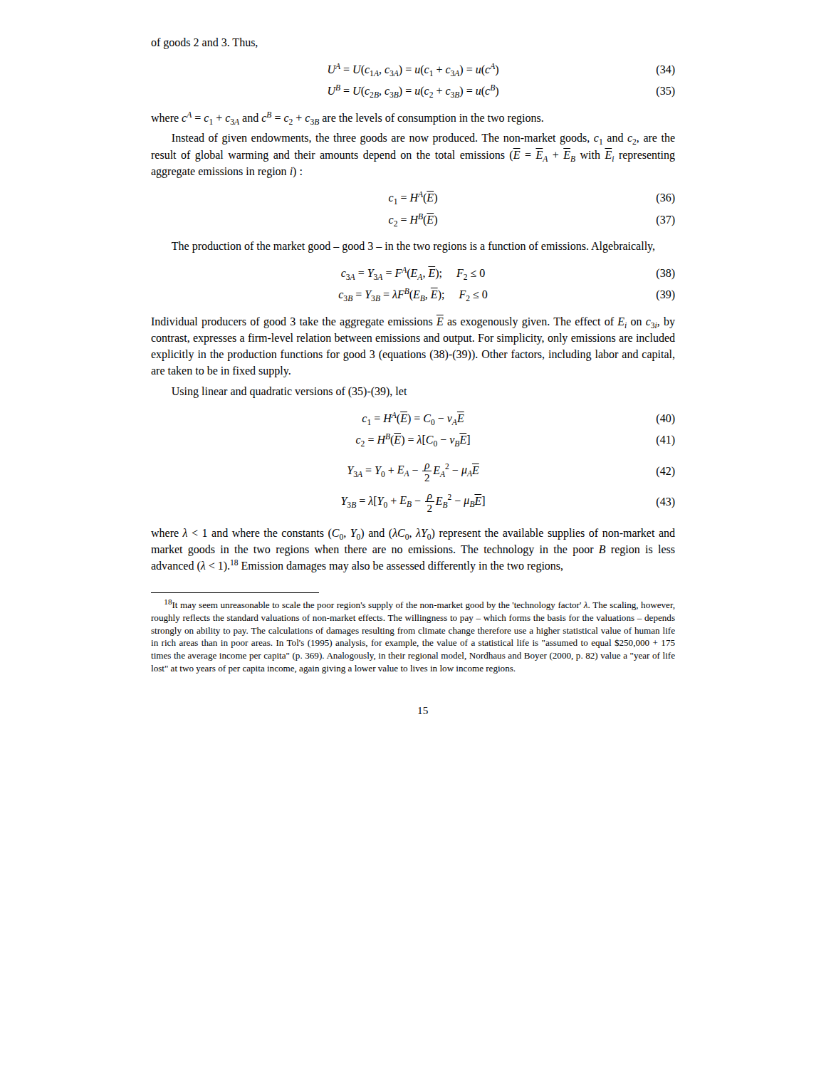of goods 2 and 3. Thus,
UA = U(c1A, c3A) = u(c1 + c3A) = u(cA) (34)
UB = U(c2B, c3B) = u(c2 + c3B) = u(cB) (35)
where cA = c1 + c3A and cB = c2 + c3B are the levels of consumption in the two regions.
Instead of given endowments, the three goods are now produced. The non-market goods, c1 and c2, are the result of global warming and their amounts depend on the total emissions (E = EA + EB with Ei representing aggregate emissions in region i) :
c1 = HA(E) (36)
c2 = HB(E) (37)
The production of the market good – good 3 – in the two regions is a function of emissions. Algebraically,
c3A = Y3A = FA(EA, E); F2 ≤ 0 (38)
c3B = Y3B = λFB(EB, E); F2 ≤ 0 (39)
Individual producers of good 3 take the aggregate emissions E as exogenously given. The effect of Ei on c3i, by contrast, expresses a firm-level relation between emissions and output. For simplicity, only emissions are included explicitly in the production functions for good 3 (equations (38)-(39)). Other factors, including labor and capital, are taken to be in fixed supply.
Using linear and quadratic versions of (35)-(39), let
c1 = HA(E) = C0 − νA E (40)
c2 = HB(E) = λ[C0 − νB E] (41)
Y3A = Y0 + EA − ρ 2 EA2 − μA E (42)
Y3B = λ[Y0 + EB − ρ 2 EB2 − μB E] (43)
where λ < 1 and where the constants (C0, Y0) and (λC0, λY0) represent the available supplies of non-market and market goods in the two regions when there are no emissions. The technology in the poor B region is less advanced (λ < 1).18 Emission damages may also be assessed differently in the two regions,
18It may seem unreasonable to scale the poor region's supply of the non-market good by the 'technology factor' λ. The scaling, however, roughly reflects the standard valuations of non-market effects. The willingness to pay – which forms the basis for the valuations – depends strongly on ability to pay. The calculations of damages resulting from climate change therefore use a higher statistical value of human life in rich areas than in poor areas. In Tol's (1995) analysis, for example, the value of a statistical life is "assumed to equal $250,000 + 175 times the average income per capita" (p. 369). Analogously, in their regional model, Nordhaus and Boyer (2000, p. 82) value a "year of life lost" at two years of per capita income, again giving a lower value to lives in low income regions.
15